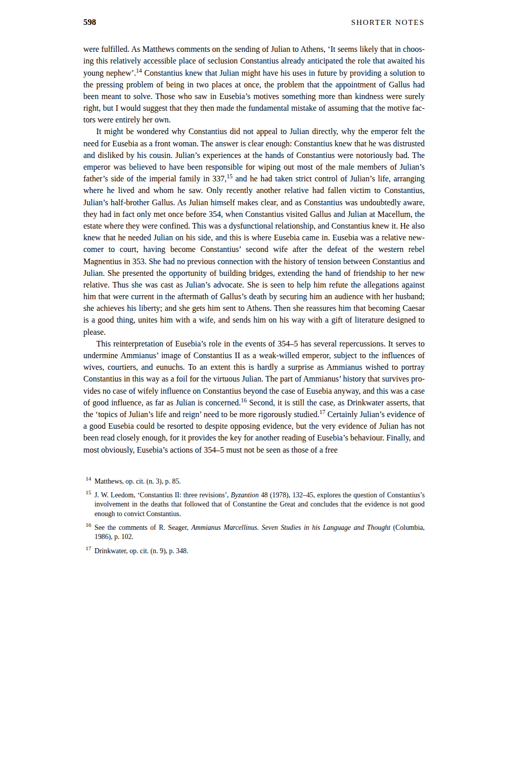598 Shorter Notes
were fulfilled. As Matthews comments on the sending of Julian to Athens, ‘It seems likely that in choosing this relatively accessible place of seclusion Constantius already anticipated the role that awaited his young nephew’.14 Constantius knew that Julian might have his uses in future by providing a solution to the pressing problem of being in two places at once, the problem that the appointment of Gallus had been meant to solve. Those who saw in Eusebia’s motives something more than kindness were surely right, but I would suggest that they then made the fundamental mistake of assuming that the motive factors were entirely her own.
It might be wondered why Constantius did not appeal to Julian directly, why the emperor felt the need for Eusebia as a front woman. The answer is clear enough: Constantius knew that he was distrusted and disliked by his cousin. Julian’s experiences at the hands of Constantius were notoriously bad. The emperor was believed to have been responsible for wiping out most of the male members of Julian’s father’s side of the imperial family in 337,15 and he had taken strict control of Julian’s life, arranging where he lived and whom he saw. Only recently another relative had fallen victim to Constantius, Julian’s half-brother Gallus. As Julian himself makes clear, and as Constantius was undoubtedly aware, they had in fact only met once before 354, when Constantius visited Gallus and Julian at Macellum, the estate where they were confined. This was a dysfunctional relationship, and Constantius knew it. He also knew that he needed Julian on his side, and this is where Eusebia came in. Eusebia was a relative newcomer to court, having become Constantius’ second wife after the defeat of the western rebel Magnentius in 353. She had no previous connection with the history of tension between Constantius and Julian. She presented the opportunity of building bridges, extending the hand of friendship to her new relative. Thus she was cast as Julian’s advocate. She is seen to help him refute the allegations against him that were current in the aftermath of Gallus’s death by securing him an audience with her husband; she achieves his liberty; and she gets him sent to Athens. Then she reassures him that becoming Caesar is a good thing, unites him with a wife, and sends him on his way with a gift of literature designed to please.
This reinterpretation of Eusebia’s role in the events of 354–5 has several repercussions. It serves to undermine Ammianus’ image of Constantius II as a weak-willed emperor, subject to the influences of wives, courtiers, and eunuchs. To an extent this is hardly a surprise as Ammianus wished to portray Constantius in this way as a foil for the virtuous Julian. The part of Ammianus’ history that survives provides no case of wifely influence on Constantius beyond the case of Eusebia anyway, and this was a case of good influence, as far as Julian is concerned.16 Second, it is still the case, as Drinkwater asserts, that the ‘topics of Julian’s life and reign’ need to be more rigorously studied.17 Certainly Julian’s evidence of a good Eusebia could be resorted to despite opposing evidence, but the very evidence of Julian has not been read closely enough, for it provides the key for another reading of Eusebia’s behaviour. Finally, and most obviously, Eusebia’s actions of 354–5 must not be seen as those of a free
14 Matthews, op. cit. (n. 3), p. 85.
15 J. W. Leedom, ‘Constantius II: three revisions’, Byzantion 48 (1978), 132–45, explores the question of Constantius’s involvement in the deaths that followed that of Constantine the Great and concludes that the evidence is not good enough to convict Constantius.
16 See the comments of R. Seager, Ammianus Marcellinus. Seven Studies in his Language and Thought (Columbia, 1986), p. 102.
17 Drinkwater, op. cit. (n. 9), p. 348.